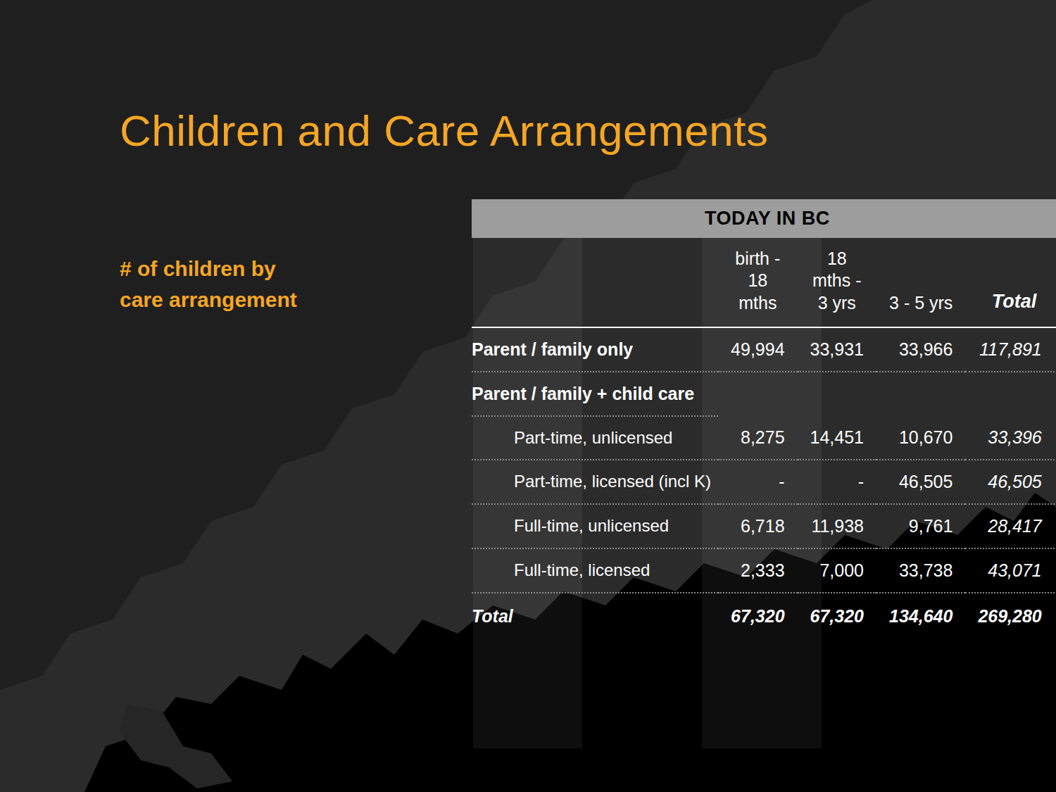Children and Care Arrangements
# of children by
care arrangement
TODAY IN BC
| | birth - 18 mths | 18 mths - 3 yrs | 3 - 5 yrs | Total |
| --- | --- | --- | --- | --- |
| Parent / family only | 49,994 | 33,931 | 33,966 | 117,891 |
| Parent / family + child care | | | | |
| Part-time, unlicensed | 8,275 | 14,451 | 10,670 | 33,396 |
| Part-time, licensed (incl K) | - | - | 46,505 | 46,505 |
| Full-time, unlicensed | 6,718 | 11,938 | 9,761 | 28,417 |
| Full-time, licensed | 2,333 | 7,000 | 33,738 | 43,071 |
| Total | 67,320 | 67,320 | 134,640 | 269,280 |